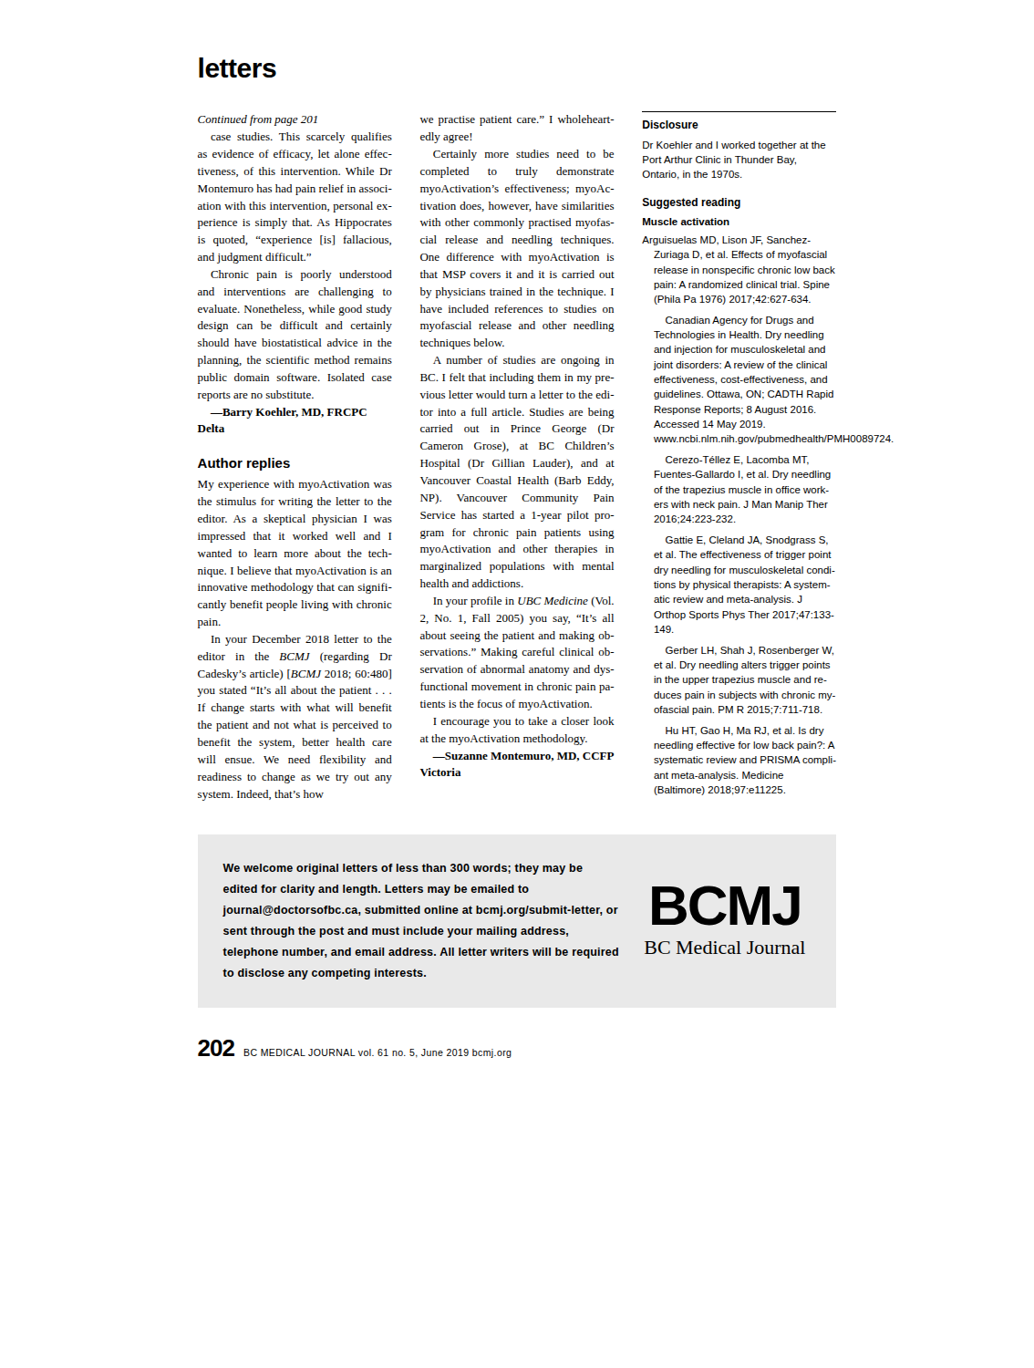letters
Continued from page 201
case studies. This scarcely qualifies as evidence of efficacy, let alone effectiveness, of this intervention. While Dr Montemuro has had pain relief in association with this intervention, personal experience is simply that. As Hippocrates is quoted, “experience [is] fallacious, and judgment difficult.”
Chronic pain is poorly understood and interventions are challenging to evaluate. Nonetheless, while good study design can be difficult and certainly should have biostatistical advice in the planning, the scientific method remains public domain software. Isolated case reports are no substitute.
—Barry Koehler, MD, FRCPC
Delta
Author replies
My experience with myoActivation was the stimulus for writing the letter to the editor. As a skeptical physician I was impressed that it worked well and I wanted to learn more about the technique. I believe that myoActivation is an innovative methodology that can significantly benefit people living with chronic pain.
In your December 2018 letter to the editor in the BCMJ (regarding Dr Cadesky’s article) [BCMJ 2018; 60:480] you stated “It’s all about the patient . . . If change starts with what will benefit the patient and not what is perceived to benefit the system, better health care will ensue. We need flexibility and readiness to change as we try out any system. Indeed, that’s how
we practise patient care.” I wholeheartedly agree!
Certainly more studies need to be completed to truly demonstrate myoActivation’s effectiveness; myoActivation does, however, have similarities with other commonly practised myofascial release and needling techniques. One difference with myoActivation is that MSP covers it and it is carried out by physicians trained in the technique. I have included references to studies on myofascial release and other needling techniques below.
A number of studies are ongoing in BC. I felt that including them in my previous letter would turn a letter to the editor into a full article. Studies are being carried out in Prince George (Dr Cameron Grose), at BC Children’s Hospital (Dr Gillian Lauder), and at Vancouver Coastal Health (Barb Eddy, NP). Vancouver Community Pain Service has started a 1-year pilot program for chronic pain patients using myoActivation and other therapies in marginalized populations with mental health and addictions.
In your profile in UBC Medicine (Vol. 2, No. 1, Fall 2005) you say, “It’s all about seeing the patient and making observations.” Making careful clinical observation of abnormal anatomy and dysfunctional movement in chronic pain patients is the focus of myoActivation.
I encourage you to take a closer look at the myoActivation methodology.
—Suzanne Montemuro, MD, CCFP
Victoria
Disclosure
Dr Koehler and I worked together at the Port Arthur Clinic in Thunder Bay, Ontario, in the 1970s.
Suggested reading
Muscle activation
Arguisuelas MD, Lison JF, Sanchez-Zuriaga D, et al. Effects of myofascial release in nonspecific chronic low back pain: A randomized clinical trial. Spine (Phila Pa 1976) 2017;42:627-634.
Canadian Agency for Drugs and Technologies in Health. Dry needling and injection for musculoskeletal and joint disorders: A review of the clinical effectiveness, cost-effectiveness, and guidelines. Ottawa, ON; CADTH Rapid Response Reports; 8 August 2016. Accessed 14 May 2019. www.ncbi.nlm.nih.gov/pubmedhealth/PMH0089724.
Cerezo-Téllez E, Lacomba MT, Fuentes-Gallardo I, et al. Dry needling of the trapezius muscle in office workers with neck pain. J Man Manip Ther 2016;24:223-232.
Gattie E, Cleland JA, Snodgrass S, et al. The effectiveness of trigger point dry needling for musculoskeletal conditions by physical therapists: A systematic review and meta-analysis. J Orthop Sports Phys Ther 2017;47:133-149.
Gerber LH, Shah J, Rosenberger W, et al. Dry needling alters trigger points in the upper trapezius muscle and reduces pain in subjects with chronic myofascial pain. PM R 2015;7:711-718.
Hu HT, Gao H, Ma RJ, et al. Is dry needling effective for low back pain?: A systematic review and PRISMA compliant meta-analysis. Medicine (Baltimore) 2018;97:e11225.
We welcome original letters of less than 300 words; they may be edited for clarity and length. Letters may be emailed to journal@doctorsofbc.ca, submitted online at bcmj.org/submit-letter, or sent through the post and must include your mailing address, telephone number, and email address. All letter writers will be required to disclose any competing interests.
BCMJ
BC Medical Journal
202
BC Medical Journal vol. 61 no. 5, June 2019 bcmj.org